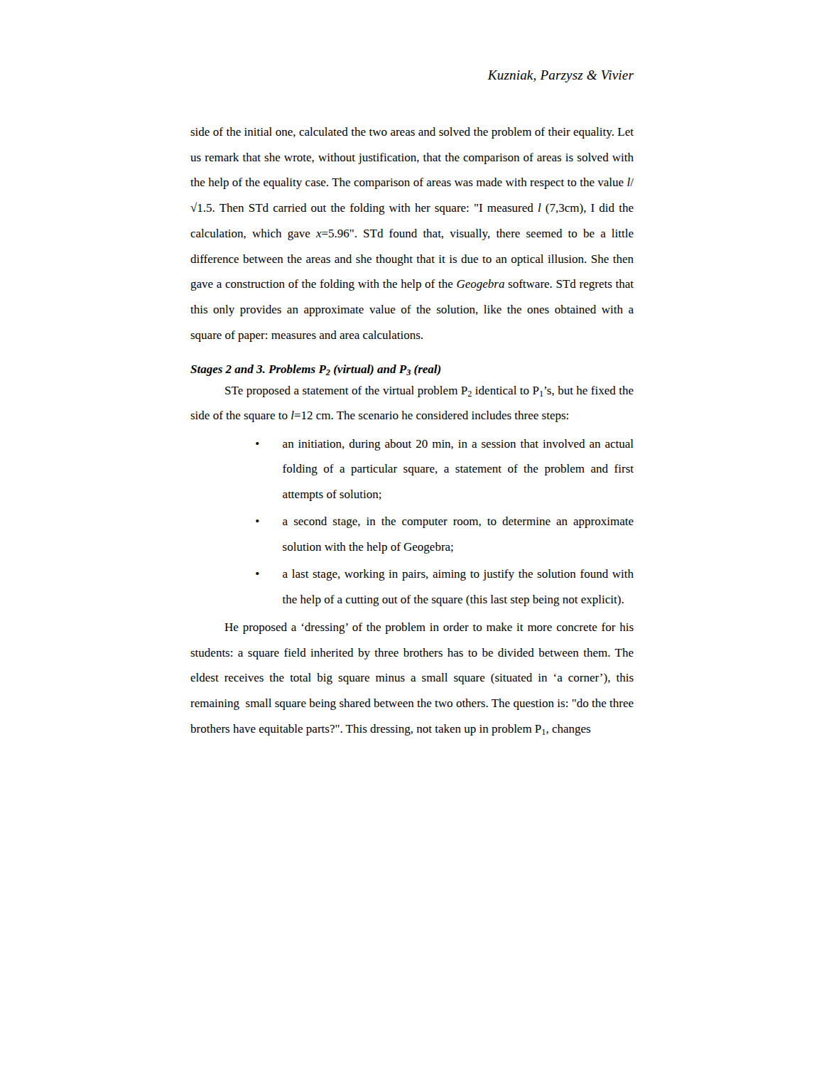Kuzniak, Parzysz & Vivier
side of the initial one, calculated the two areas and solved the problem of their equality. Let us remark that she wrote, without justification, that the comparison of areas is solved with the help of the equality case. The comparison of areas was made with respect to the value l/√1.5. Then STd carried out the folding with her square: "I measured l (7,3cm), I did the calculation, which gave x=5.96". STd found that, visually, there seemed to be a little difference between the areas and she thought that it is due to an optical illusion. She then gave a construction of the folding with the help of the Geogebra software. STd regrets that this only provides an approximate value of the solution, like the ones obtained with a square of paper: measures and area calculations.
Stages 2 and 3. Problems P2 (virtual) and P3 (real)
STe proposed a statement of the virtual problem P2 identical to P1’s, but he fixed the side of the square to l=12 cm. The scenario he considered includes three steps:
an initiation, during about 20 min, in a session that involved an actual folding of a particular square, a statement of the problem and first attempts of solution;
a second stage, in the computer room, to determine an approximate solution with the help of Geogebra;
a last stage, working in pairs, aiming to justify the solution found with the help of a cutting out of the square (this last step being not explicit).
He proposed a ‘dressing’ of the problem in order to make it more concrete for his students: a square field inherited by three brothers has to be divided between them. The eldest receives the total big square minus a small square (situated in ‘a corner’), this remaining small square being shared between the two others. The question is: "do the three brothers have equitable parts?". This dressing, not taken up in problem P1, changes